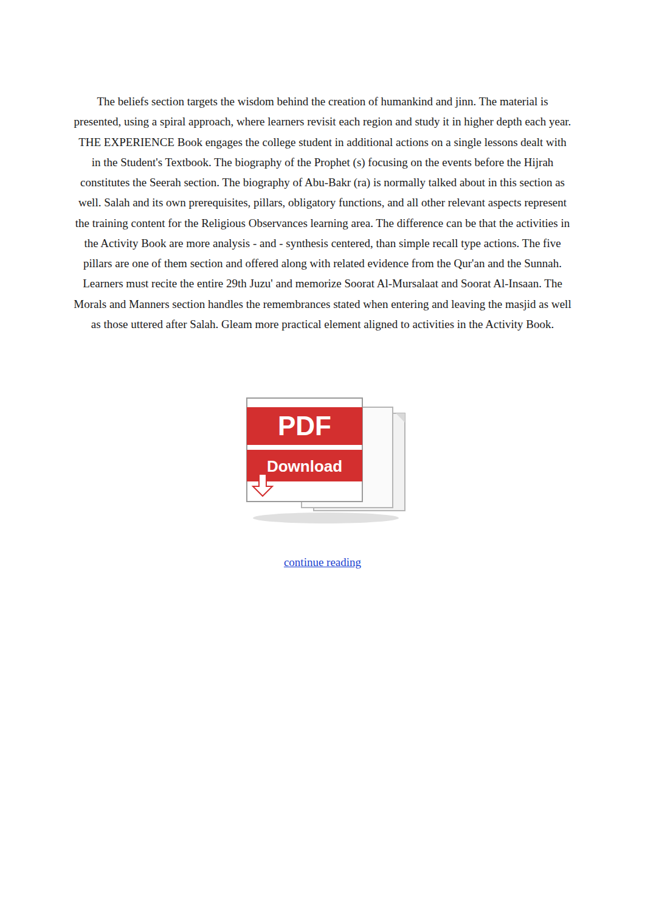The beliefs section targets the wisdom behind the creation of humankind and jinn. The material is presented, using a spiral approach, where learners revisit each region and study it in higher depth each year. THE EXPERIENCE Book engages the college student in additional actions on a single lessons dealt with in the Student's Textbook. The biography of the Prophet (s) focusing on the events before the Hijrah constitutes the Seerah section. The biography of Abu-Bakr (ra) is normally talked about in this section as well. Salah and its own prerequisites, pillars, obligatory functions, and all other relevant aspects represent the training content for the Religious Observances learning area. The difference can be that the activities in the Activity Book are more analysis - and - synthesis centered, than simple recall type actions. The five pillars are one of them section and offered along with related evidence from the Qur'an and the Sunnah. Learners must recite the entire 29th Juzu' and memorize Soorat Al-Mursalaat and Soorat Al-Insaan. The Morals and Manners section handles the remembrances stated when entering and leaving the masjid as well as those uttered after Salah. Gleam more practical element aligned to activities in the Activity Book.
PDF Download
continue reading